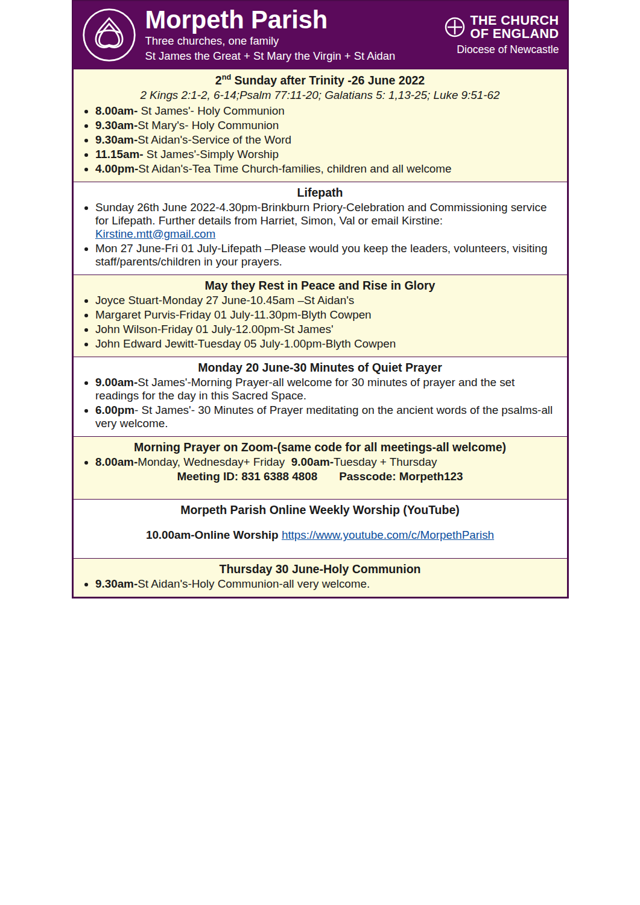Morpeth Parish
Three churches, one family
St James the Great + St Mary the Virgin + St Aidan
The Church
of England
Diocese of Newcastle
| 2 nd Sunday after Trinity -26 June 2022 2 Kings 2:1-2, 6-14;Psalm 77:11-20; Galatians 5: 1,13-25; Luke 9:51-62 8.00am- St James'- Holy Communion 9.30am- St Mary's- Holy Communion 9.30am- St Aidan's-Service of the Word 11.15am- St James'-Simply Worship 4.00pm- St Aidan's-Tea Time Church-families, children and all welcome |
| Lifepath Sunday 26th June 2022-4.30pm-Brinkburn Priory-Celebration and Commissioning service for Lifepath. Further details from Harriet, Simon, Val or email Kirstine: Kirstine.mtt@gmail.com Mon 27 June-Fri 01 July-Lifepath –Please would you keep the leaders, volunteers, visiting staff/parents/children in your prayers. |
| May they Rest in Peace and Rise in Glory Joyce Stuart-Monday 27 June-10.45am –St Aidan's Margaret Purvis-Friday 01 July-11.30pm-Blyth Cowpen John Wilson-Friday 01 July-12.00pm-St James' John Edward Jewitt-Tuesday 05 July-1.00pm-Blyth Cowpen |
| Monday 20 June-30 Minutes of Quiet Prayer 9.00am- St James'-Morning Prayer-all welcome for 30 minutes of prayer and the set readings for the day in this Sacred Space. 6.00pm - St James'- 30 Minutes of Prayer meditating on the ancient words of the psalms-all very welcome. |
| Morning Prayer on Zoom-(same code for all meetings-all welcome) 8.00am- Monday, Wednesday+ Friday 9.00am- Tuesday + Thursday Meeting ID: 831 6388 4808 Passcode: Morpeth123 |
| Morpeth Parish Online Weekly Worship (YouTube) 10.00am-Online Worship https://www.youtube.com/c/MorpethParish |
| Thursday 30 June-Holy Communion 9.30am- St Aidan's-Holy Communion-all very welcome. |